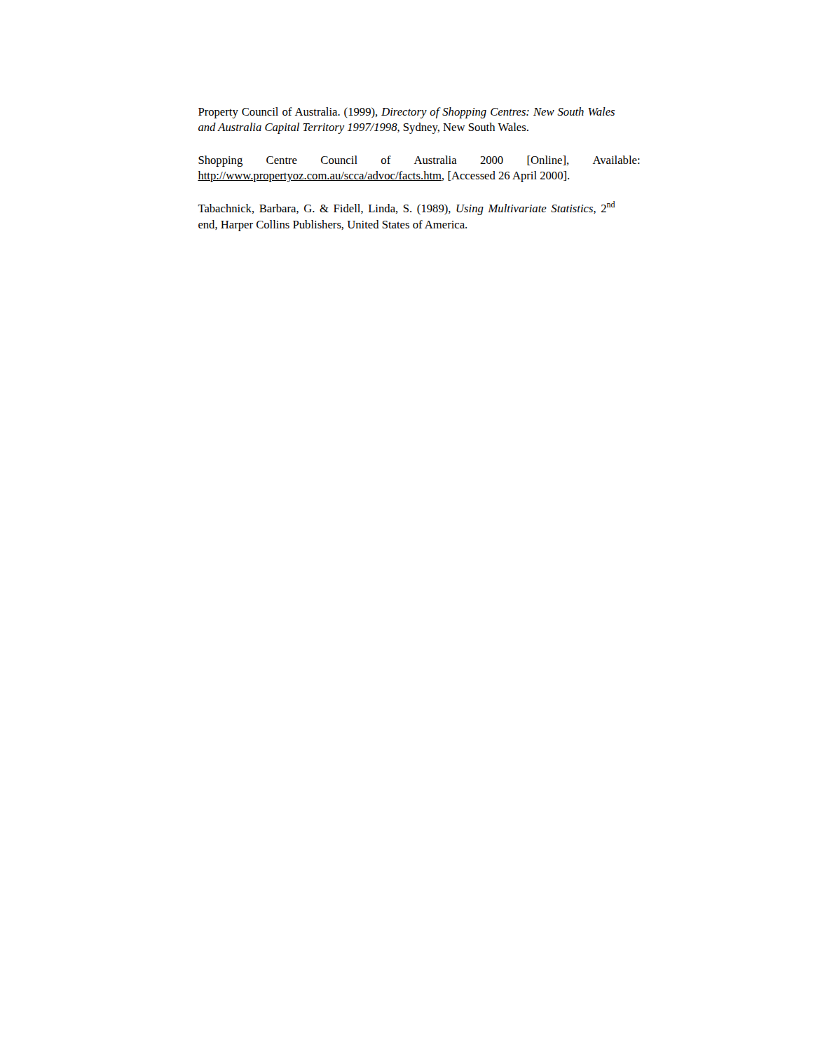Property Council of Australia. (1999), Directory of Shopping Centres: New South Wales and Australia Capital Territory 1997/1998, Sydney, New South Wales.
Shopping Centre Council of Australia 2000 [Online], Available: http://www.propertyoz.com.au/scca/advoc/facts.htm, [Accessed 26 April 2000].
Tabachnick, Barbara, G. & Fidell, Linda, S. (1989), Using Multivariate Statistics, 2nd end, Harper Collins Publishers, United States of America.